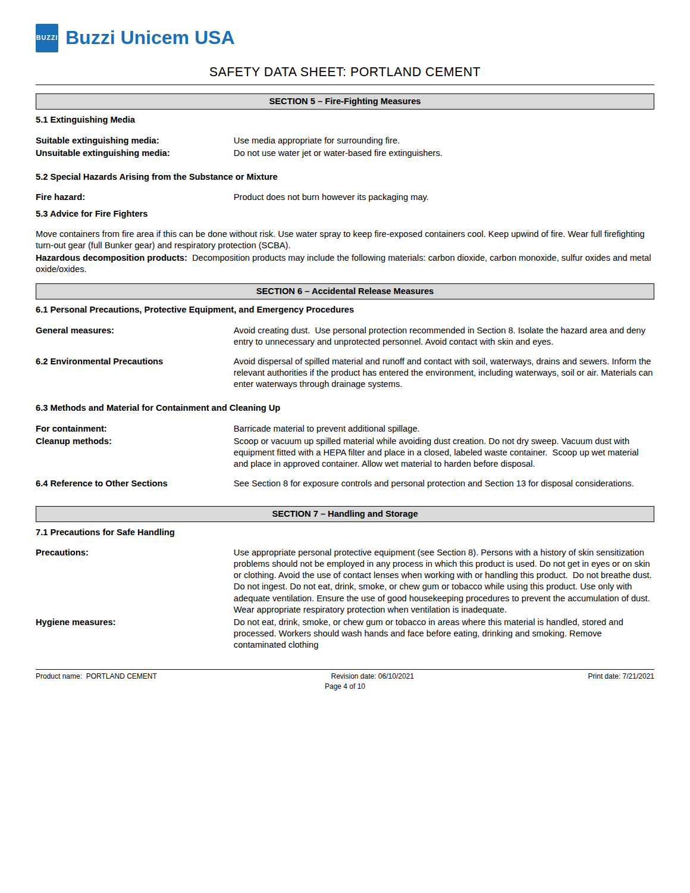BUZZI
Buzzi Unicem USA
SAFETY DATA SHEET: PORTLAND CEMENT
SECTION 5 – Fire-Fighting Measures
5.1 Extinguishing Media
| Suitable extinguishing media: | Use media appropriate for surrounding fire. |
| Unsuitable extinguishing media: | Do not use water jet or water-based fire extinguishers. |
5.2 Special Hazards Arising from the Substance or Mixture
| Fire hazard: | Product does not burn however its packaging may. |
5.3 Advice for Fire Fighters
Move containers from fire area if this can be done without risk. Use water spray to keep fire-exposed containers cool. Keep upwind of fire. Wear full firefighting turn-out gear (full Bunker gear) and respiratory protection (SCBA).
Hazardous decomposition products: Decomposition products may include the following materials: carbon dioxide, carbon monoxide, sulfur oxides and metal oxide/oxides.
SECTION 6 – Accidental Release Measures
6.1 Personal Precautions, Protective Equipment, and Emergency Procedures
| General measures: | Avoid creating dust. Use personal protection recommended in Section 8. Isolate the hazard area and deny entry to unnecessary and unprotected personnel. Avoid contact with skin and eyes. |
| 6.2 Environmental Precautions | Avoid dispersal of spilled material and runoff and contact with soil, waterways, drains and sewers. Inform the relevant authorities if the product has entered the environment, including waterways, soil or air. Materials can enter waterways through drainage systems. |
6.3 Methods and Material for Containment and Cleaning Up
| For containment: | Barricade material to prevent additional spillage. |
| Cleanup methods: | Scoop or vacuum up spilled material while avoiding dust creation. Do not dry sweep. Vacuum dust with equipment fitted with a HEPA filter and place in a closed, labeled waste container. Scoop up wet material and place in approved container. Allow wet material to harden before disposal. |
| 6.4 Reference to Other Sections | See Section 8 for exposure controls and personal protection and Section 13 for disposal considerations. |
SECTION 7 – Handling and Storage
7.1 Precautions for Safe Handling
| Precautions: | Use appropriate personal protective equipment (see Section 8). Persons with a history of skin sensitization problems should not be employed in any process in which this product is used. Do not get in eyes or on skin or clothing. Avoid the use of contact lenses when working with or handling this product. Do not breathe dust. Do not ingest. Do not eat, drink, smoke, or chew gum or tobacco while using this product. Use only with adequate ventilation. Ensure the use of good housekeeping procedures to prevent the accumulation of dust. Wear appropriate respiratory protection when ventilation is inadequate. |
| Hygiene measures: | Do not eat, drink, smoke, or chew gum or tobacco in areas where this material is handled, stored and processed. Workers should wash hands and face before eating, drinking and smoking. Remove contaminated clothing |
Product name: PORTLAND CEMENT Revision date: 06/10/2021 Print date: 7/21/2021
Page 4 of 10